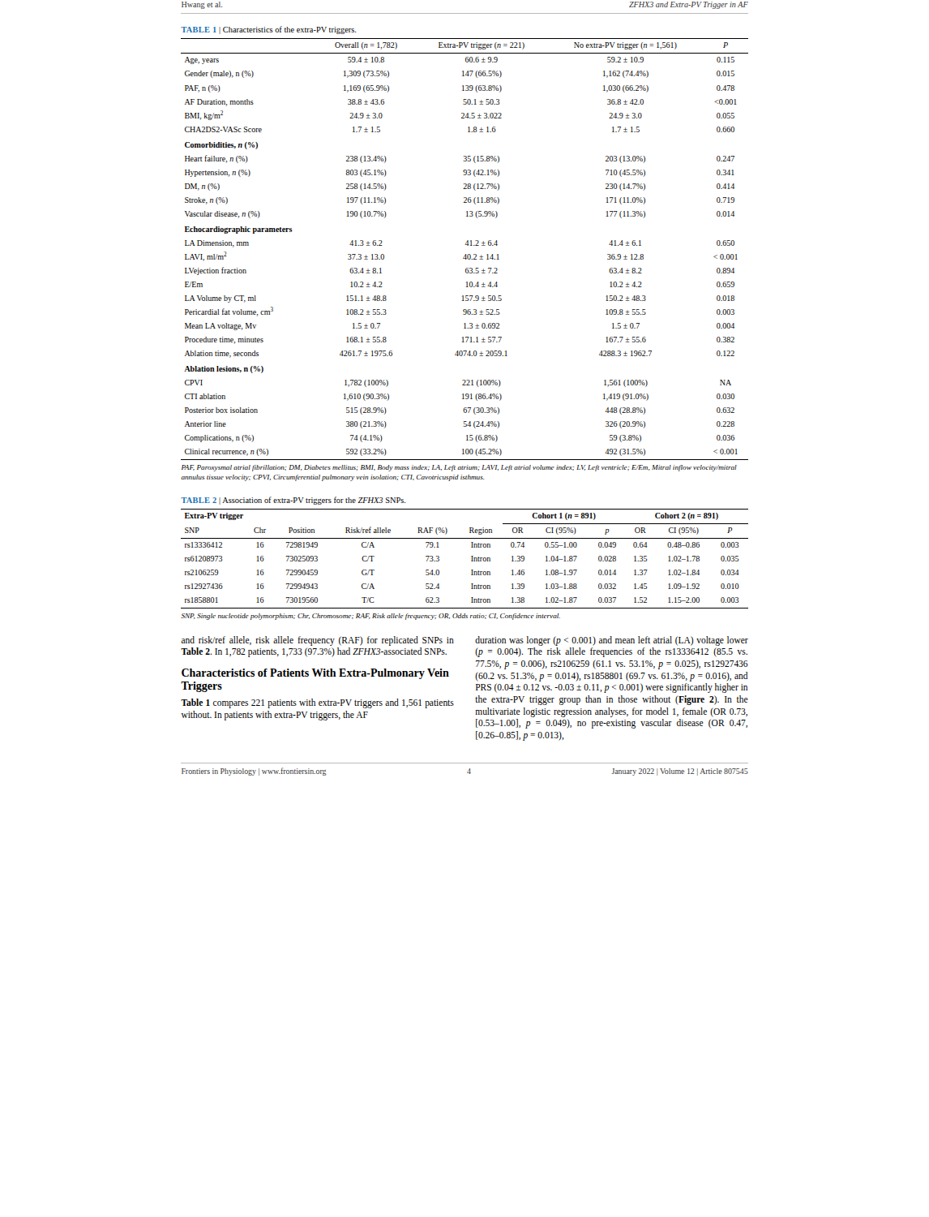Hwang et al.
ZFHX3 and Extra-PV Trigger in AF
TABLE 1 | Characteristics of the extra-PV triggers.
| | Overall ( n = 1,782) | Extra-PV trigger ( n = 221) | No extra-PV trigger ( n = 1,561) | P |
| --- | --- | --- | --- | --- |
| Age, years | 59.4 ± 10.8 | 60.6 ± 9.9 | 59.2 ± 10.9 | 0.115 |
| Gender (male), n (%) | 1,309 (73.5%) | 147 (66.5%) | 1,162 (74.4%) | 0.015 |
| PAF, n (%) | 1,169 (65.9%) | 139 (63.8%) | 1,030 (66.2%) | 0.478 |
| AF Duration, months | 38.8 ± 43.6 | 50.1 ± 50.3 | 36.8 ± 42.0 | <0.001 |
| BMI, kg/m 2 | 24.9 ± 3.0 | 24.5 ± 3.022 | 24.9 ± 3.0 | 0.055 |
| CHA2DS2-VASc Score | 1.7 ± 1.5 | 1.8 ± 1.6 | 1.7 ± 1.5 | 0.660 |
| Comorbidities, n (%) |
| Heart failure, n (%) | 238 (13.4%) | 35 (15.8%) | 203 (13.0%) | 0.247 |
| Hypertension, n (%) | 803 (45.1%) | 93 (42.1%) | 710 (45.5%) | 0.341 |
| DM, n (%) | 258 (14.5%) | 28 (12.7%) | 230 (14.7%) | 0.414 |
| Stroke, n (%) | 197 (11.1%) | 26 (11.8%) | 171 (11.0%) | 0.719 |
| Vascular disease, n (%) | 190 (10.7%) | 13 (5.9%) | 177 (11.3%) | 0.014 |
| Echocardiographic parameters |
| LA Dimension, mm | 41.3 ± 6.2 | 41.2 ± 6.4 | 41.4 ± 6.1 | 0.650 |
| LAVI, ml/m 2 | 37.3 ± 13.0 | 40.2 ± 14.1 | 36.9 ± 12.8 | < 0.001 |
| LVejection fraction | 63.4 ± 8.1 | 63.5 ± 7.2 | 63.4 ± 8.2 | 0.894 |
| E/Em | 10.2 ± 4.2 | 10.4 ± 4.4 | 10.2 ± 4.2 | 0.659 |
| LA Volume by CT, ml | 151.1 ± 48.8 | 157.9 ± 50.5 | 150.2 ± 48.3 | 0.018 |
| Pericardial fat volume, cm 3 | 108.2 ± 55.3 | 96.3 ± 52.5 | 109.8 ± 55.5 | 0.003 |
| Mean LA voltage, Mv | 1.5 ± 0.7 | 1.3 ± 0.692 | 1.5 ± 0.7 | 0.004 |
| Procedure time, minutes | 168.1 ± 55.8 | 171.1 ± 57.7 | 167.7 ± 55.6 | 0.382 |
| Ablation time, seconds | 4261.7 ± 1975.6 | 4074.0 ± 2059.1 | 4288.3 ± 1962.7 | 0.122 |
| Ablation lesions, n (%) |
| CPVI | 1,782 (100%) | 221 (100%) | 1,561 (100%) | NA |
| CTI ablation | 1,610 (90.3%) | 191 (86.4%) | 1,419 (91.0%) | 0.030 |
| Posterior box isolation | 515 (28.9%) | 67 (30.3%) | 448 (28.8%) | 0.632 |
| Anterior line | 380 (21.3%) | 54 (24.4%) | 326 (20.9%) | 0.228 |
| Complications, n (%) | 74 (4.1%) | 15 (6.8%) | 59 (3.8%) | 0.036 |
| Clinical recurrence, n (%) | 592 (33.2%) | 100 (45.2%) | 492 (31.5%) | < 0.001 |
PAF, Paroxysmal atrial fibrillation; DM, Diabetes mellitus; BMI, Body mass index; LA, Left atrium; LAVI, Left atrial volume index; LV, Left ventricle; E/Em, Mitral inflow velocity/mitral annulus tissue velocity; CPVI, Circumferential pulmonary vein isolation; CTI, Cavotricuspid isthmus.
TABLE 2 | Association of extra-PV triggers for the ZFHX3 SNPs.
| Extra-PV trigger | Cohort 1 ( n = 891) | Cohort 2 ( n = 891) |
| --- | --- | --- |
| SNP | Chr | Position | Risk/ref allele | RAF (%) | Region | OR | CI (95%) | p | OR | CI (95%) | P |
| rs13336412 | 16 | 72981949 | C/A | 79.1 | Intron | 0.74 | 0.55–1.00 | 0.049 | 0.64 | 0.48–0.86 | 0.003 |
| rs61208973 | 16 | 73025093 | C/T | 73.3 | Intron | 1.39 | 1.04–1.87 | 0.028 | 1.35 | 1.02–1.78 | 0.035 |
| rs2106259 | 16 | 72990459 | G/T | 54.0 | Intron | 1.46 | 1.08–1.97 | 0.014 | 1.37 | 1.02–1.84 | 0.034 |
| rs12927436 | 16 | 72994943 | C/A | 52.4 | Intron | 1.39 | 1.03–1.88 | 0.032 | 1.45 | 1.09–1.92 | 0.010 |
| rs1858801 | 16 | 73019560 | T/C | 62.3 | Intron | 1.38 | 1.02–1.87 | 0.037 | 1.52 | 1.15–2.00 | 0.003 |
SNP, Single nucleotide polymorphism; Chr, Chromosome; RAF, Risk allele frequency; OR, Odds ratio; CI, Confidence interval.
and risk/ref allele, risk allele frequency (RAF) for replicated SNPs in Table 2. In 1,782 patients, 1,733 (97.3%) had ZFHX3-associated SNPs.
Characteristics of Patients With Extra-Pulmonary Vein Triggers
Table 1 compares 221 patients with extra-PV triggers and 1,561 patients without. In patients with extra-PV triggers, the AF
duration was longer (p < 0.001) and mean left atrial (LA) voltage lower (p = 0.004). The risk allele frequencies of the rs13336412 (85.5 vs. 77.5%, p = 0.006), rs2106259 (61.1 vs. 53.1%, p = 0.025), rs12927436 (60.2 vs. 51.3%, p = 0.014), rs1858801 (69.7 vs. 61.3%, p = 0.016), and PRS (0.04 ± 0.12 vs. -0.03 ± 0.11, p < 0.001) were significantly higher in the extra-PV trigger group than in those without (Figure 2). In the multivariate logistic regression analyses, for model 1, female (OR 0.73, [0.53–1.00], p = 0.049), no pre-existing vascular disease (OR 0.47, [0.26–0.85], p = 0.013),
Frontiers in Physiology | www.frontiersin.org
4
January 2022 | Volume 12 | Article 807545